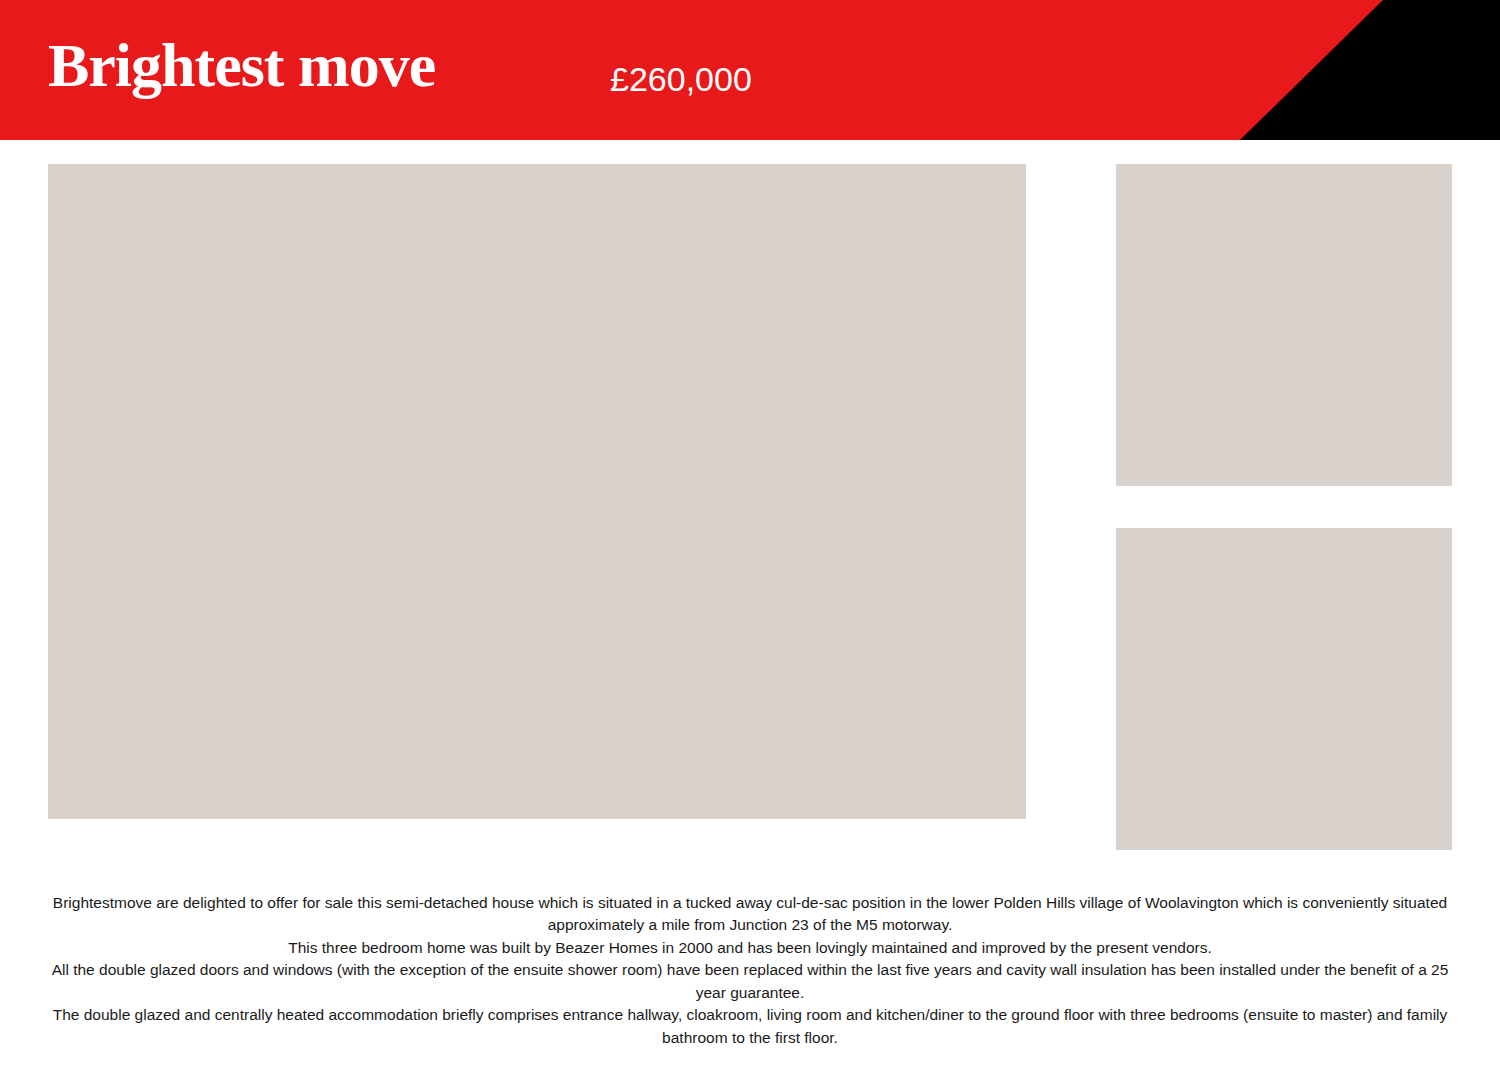Brightest move
£260,000
Brightestmove are delighted to offer for sale this semi-detached house which is situated in a tucked away cul-de-sac position in the lower Polden Hills village of Woolavington which is conveniently situated approximately a mile from Junction 23 of the M5 motorway.
This three bedroom home was built by Beazer Homes in 2000 and has been lovingly maintained and improved by the present vendors.
All the double glazed doors and windows (with the exception of the ensuite shower room) have been replaced within the last five years and cavity wall insulation has been installed under the benefit of a 25 year guarantee.
The double glazed and centrally heated accommodation briefly comprises entrance hallway, cloakroom, living room and kitchen/diner to the ground floor with three bedrooms (ensuite to master) and family bathroom to the first floor.